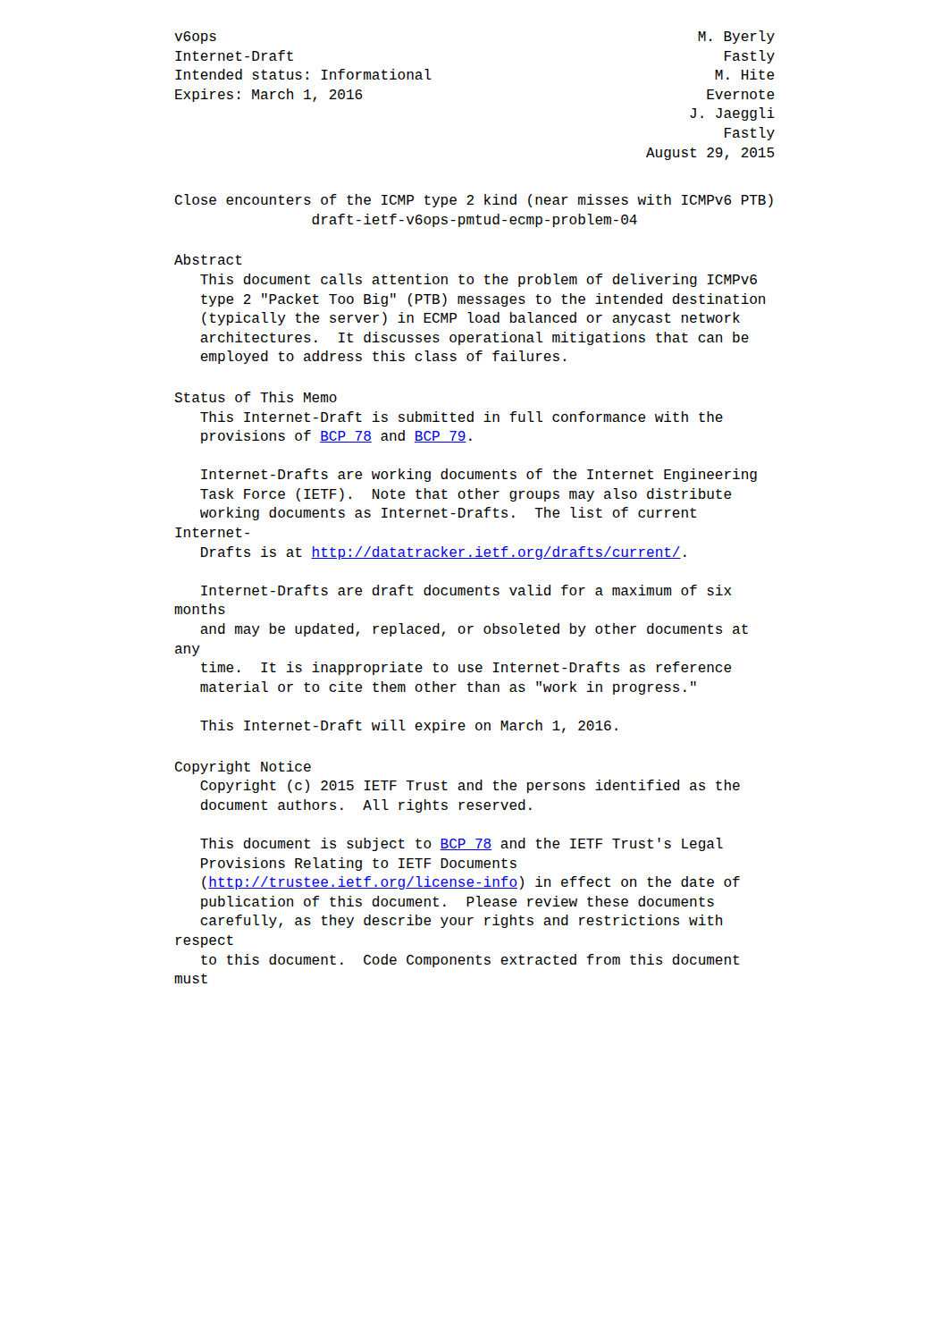v6ops M. Byerly
Internet-Draft Fastly
Intended status: Informational M. Hite
Expires: March 1, 2016 Evernote
J. Jaeggli
Fastly
August 29, 2015
Close encounters of the ICMP type 2 kind (near misses with ICMPv6 PTB)
draft-ietf-v6ops-pmtud-ecmp-problem-04
Abstract
   This document calls attention to the problem of delivering ICMPv6
   type 2 "Packet Too Big" (PTB) messages to the intended destination
   (typically the server) in ECMP load balanced or anycast network
   architectures.  It discusses operational mitigations that can be
   employed to address this class of failures.
Status of This Memo
   This Internet-Draft is submitted in full conformance with the
   provisions of BCP 78 and BCP 79.

   Internet-Drafts are working documents of the Internet Engineering
   Task Force (IETF).  Note that other groups may also distribute
   working documents as Internet-Drafts.  The list of current Internet-
   Drafts is at http://datatracker.ietf.org/drafts/current/.

   Internet-Drafts are draft documents valid for a maximum of six months
   and may be updated, replaced, or obsoleted by other documents at any
   time.  It is inappropriate to use Internet-Drafts as reference
   material or to cite them other than as "work in progress."

   This Internet-Draft will expire on March 1, 2016.
Copyright Notice
   Copyright (c) 2015 IETF Trust and the persons identified as the
   document authors.  All rights reserved.

   This document is subject to BCP 78 and the IETF Trust's Legal
   Provisions Relating to IETF Documents
   (http://trustee.ietf.org/license-info) in effect on the date of
   publication of this document.  Please review these documents
   carefully, as they describe your rights and restrictions with respect
   to this document.  Code Components extracted from this document must